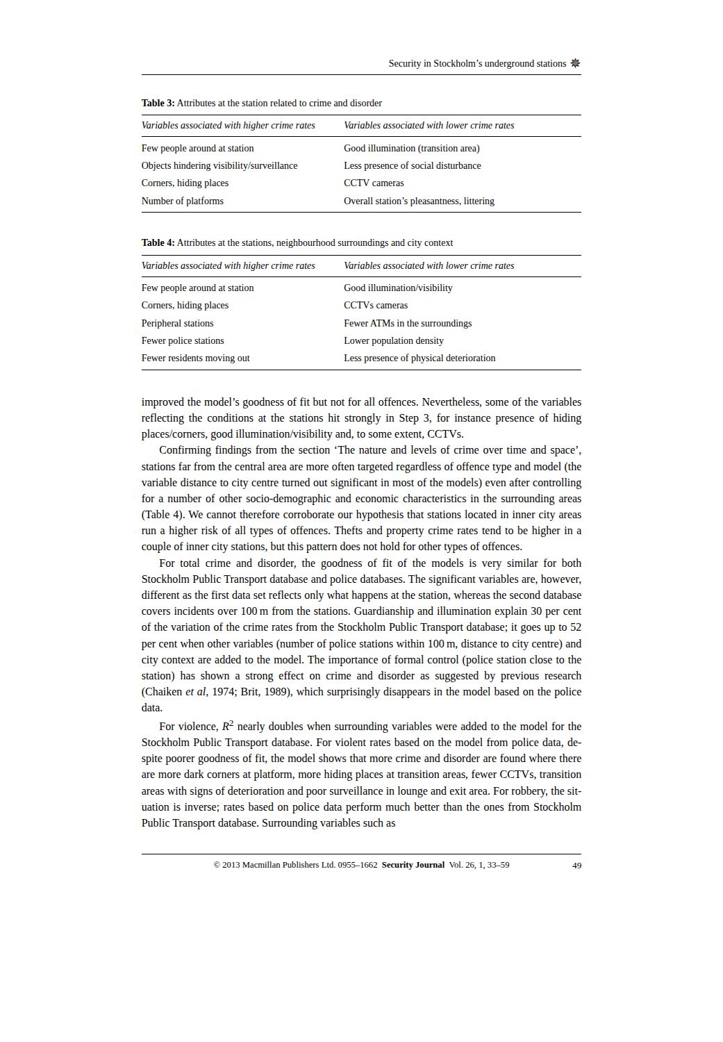Security in Stockholm’s underground stations ✵
Table 3: Attributes at the station related to crime and disorder
| Variables associated with higher crime rates | Variables associated with lower crime rates |
| --- | --- |
| Few people around at station | Good illumination (transition area) |
| Objects hindering visibility/surveillance | Less presence of social disturbance |
| Corners, hiding places | CCTV cameras |
| Number of platforms | Overall station’s pleasantness, littering |
Table 4: Attributes at the stations, neighbourhood surroundings and city context
| Variables associated with higher crime rates | Variables associated with lower crime rates |
| --- | --- |
| Few people around at station | Good illumination/visibility |
| Corners, hiding places | CCTVs cameras |
| Peripheral stations | Fewer ATMs in the surroundings |
| Fewer police stations | Lower population density |
| Fewer residents moving out | Less presence of physical deterioration |
improved the model’s goodness of fit but not for all offences. Nevertheless, some of the variables reflecting the conditions at the stations hit strongly in Step 3, for instance presence of hiding places/corners, good illumination/visibility and, to some extent, CCTVs.
Confirming findings from the section ‘The nature and levels of crime over time and space’, stations far from the central area are more often targeted regardless of offence type and model (the variable distance to city centre turned out significant in most of the models) even after controlling for a number of other socio-demographic and economic characteristics in the surrounding areas (Table 4). We cannot therefore corroborate our hypothesis that stations located in inner city areas run a higher risk of all types of offences. Thefts and property crime rates tend to be higher in a couple of inner city stations, but this pattern does not hold for other types of offences.
For total crime and disorder, the goodness of fit of the models is very similar for both Stockholm Public Transport database and police databases. The significant variables are, however, different as the first data set reflects only what happens at the station, whereas the second database covers incidents over 100 m from the stations. Guardianship and illumination explain 30 per cent of the variation of the crime rates from the Stockholm Public Transport database; it goes up to 52 per cent when other variables (number of police stations within 100 m, distance to city centre) and city context are added to the model. The importance of formal control (police station close to the station) has shown a strong effect on crime and disorder as suggested by previous research (Chaiken et al, 1974; Brit, 1989), which surprisingly disappears in the model based on the police data.
For violence, R2 nearly doubles when surrounding variables were added to the model for the Stockholm Public Transport database. For violent rates based on the model from police data, despite poorer goodness of fit, the model shows that more crime and disorder are found where there are more dark corners at platform, more hiding places at transition areas, fewer CCTVs, transition areas with signs of deterioration and poor surveillance in lounge and exit area. For robbery, the situation is inverse; rates based on police data perform much better than the ones from Stockholm Public Transport database. Surrounding variables such as
© 2013 Macmillan Publishers Ltd. 0955–1662 Security Journal Vol. 26, 1, 33–59
49